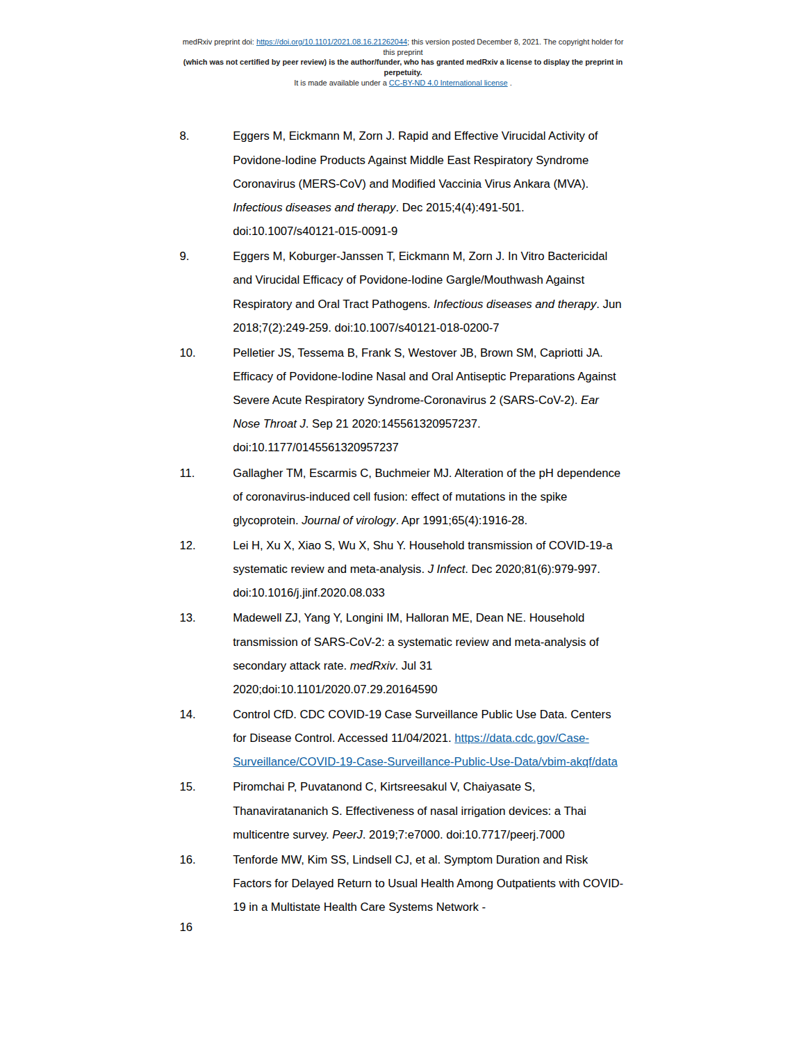medRxiv preprint doi: https://doi.org/10.1101/2021.08.16.21262044; this version posted December 8, 2021. The copyright holder for this preprint
(which was not certified by peer review) is the author/funder, who has granted medRxiv a license to display the preprint in perpetuity.
It is made available under a CC-BY-ND 4.0 International license .
8. Eggers M, Eickmann M, Zorn J. Rapid and Effective Virucidal Activity of Povidone-Iodine Products Against Middle East Respiratory Syndrome Coronavirus (MERS-CoV) and Modified Vaccinia Virus Ankara (MVA). Infectious diseases and therapy. Dec 2015;4(4):491-501. doi:10.1007/s40121-015-0091-9
9. Eggers M, Koburger-Janssen T, Eickmann M, Zorn J. In Vitro Bactericidal and Virucidal Efficacy of Povidone-Iodine Gargle/Mouthwash Against Respiratory and Oral Tract Pathogens. Infectious diseases and therapy. Jun 2018;7(2):249-259. doi:10.1007/s40121-018-0200-7
10. Pelletier JS, Tessema B, Frank S, Westover JB, Brown SM, Capriotti JA. Efficacy of Povidone-Iodine Nasal and Oral Antiseptic Preparations Against Severe Acute Respiratory Syndrome-Coronavirus 2 (SARS-CoV-2). Ear Nose Throat J. Sep 21 2020:145561320957237. doi:10.1177/0145561320957237
11. Gallagher TM, Escarmis C, Buchmeier MJ. Alteration of the pH dependence of coronavirus-induced cell fusion: effect of mutations in the spike glycoprotein. Journal of virology. Apr 1991;65(4):1916-28.
12. Lei H, Xu X, Xiao S, Wu X, Shu Y. Household transmission of COVID-19-a systematic review and meta-analysis. J Infect. Dec 2020;81(6):979-997. doi:10.1016/j.jinf.2020.08.033
13. Madewell ZJ, Yang Y, Longini IM, Halloran ME, Dean NE. Household transmission of SARS-CoV-2: a systematic review and meta-analysis of secondary attack rate. medRxiv. Jul 31 2020;doi:10.1101/2020.07.29.20164590
14. Control CfD. CDC COVID-19 Case Surveillance Public Use Data. Centers for Disease Control. Accessed 11/04/2021. https://data.cdc.gov/Case-Surveillance/COVID-19-Case-Surveillance-Public-Use-Data/vbim-akqf/data
15. Piromchai P, Puvatanond C, Kirtsreesakul V, Chaiyasate S, Thanaviratananich S. Effectiveness of nasal irrigation devices: a Thai multicentre survey. PeerJ. 2019;7:e7000. doi:10.7717/peerj.7000
16. Tenforde MW, Kim SS, Lindsell CJ, et al. Symptom Duration and Risk Factors for Delayed Return to Usual Health Among Outpatients with COVID-19 in a Multistate Health Care Systems Network -
16